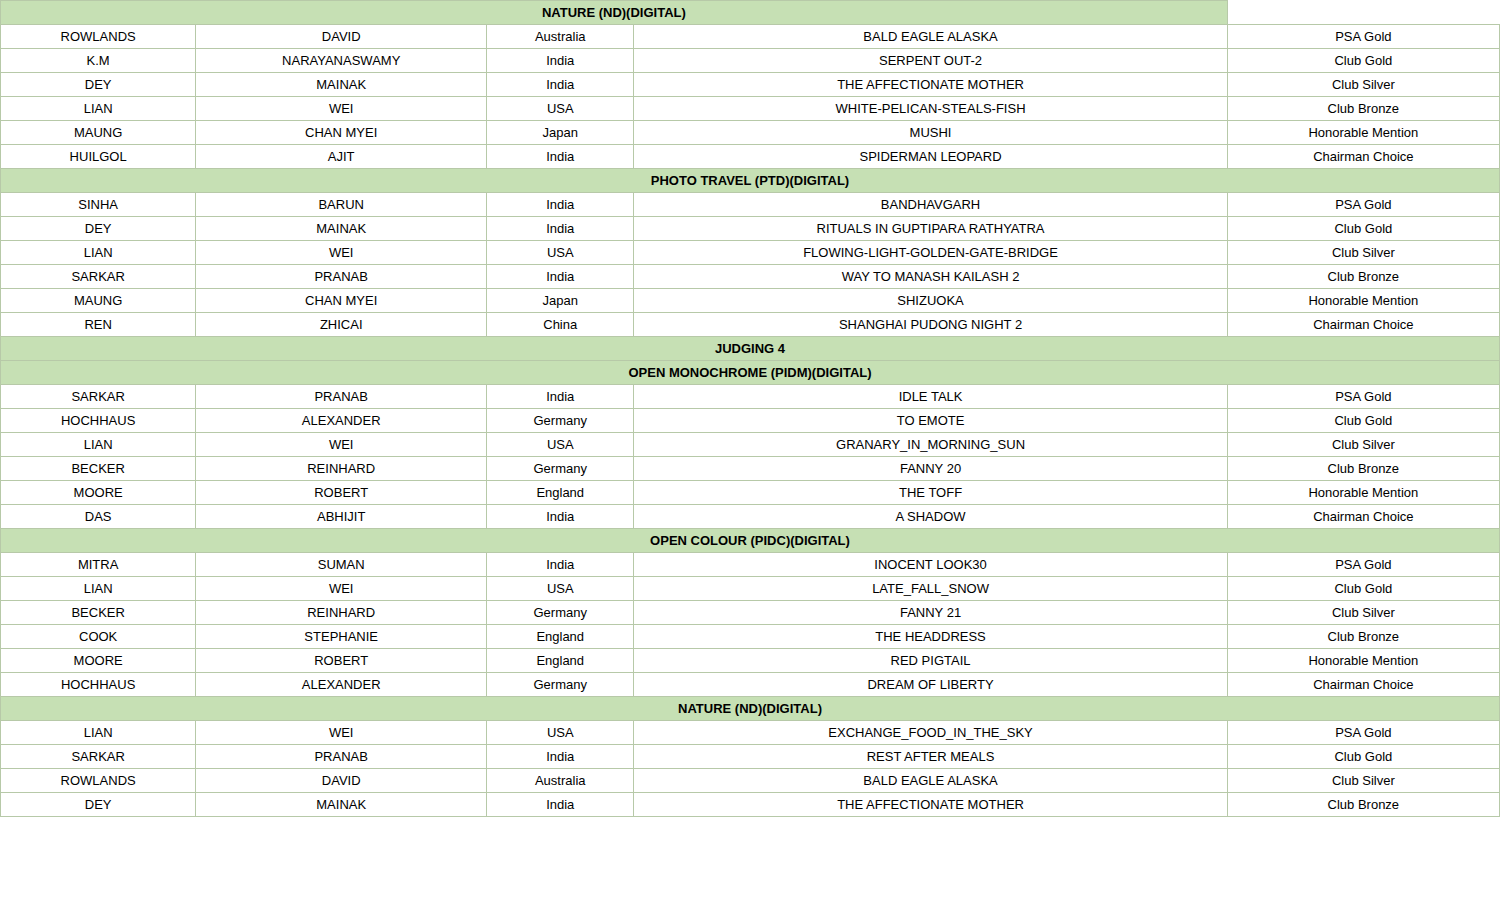| NATURE (ND)(DIGITAL) |
| ROWLANDS | DAVID | Australia | BALD EAGLE ALASKA | PSA Gold |
| K.M | NARAYANASWAMY | India | SERPENT OUT-2 | Club Gold |
| DEY | MAINAK | India | THE AFFECTIONATE MOTHER | Club Silver |
| LIAN | WEI | USA | WHITE-PELICAN-STEALS-FISH | Club Bronze |
| MAUNG | CHAN MYEI | Japan | MUSHI | Honorable Mention |
| HUILGOL | AJIT | India | SPIDERMAN LEOPARD | Chairman Choice |
| PHOTO TRAVEL (PTD)(DIGITAL) |
| SINHA | BARUN | India | BANDHAVGARH | PSA Gold |
| DEY | MAINAK | India | RITUALS IN GUPTIPARA RATHYATRA | Club Gold |
| LIAN | WEI | USA | FLOWING-LIGHT-GOLDEN-GATE-BRIDGE | Club Silver |
| SARKAR | PRANAB | India | WAY TO MANASH KAILASH 2 | Club Bronze |
| MAUNG | CHAN MYEI | Japan | SHIZUOKA | Honorable Mention |
| REN | ZHICAI | China | SHANGHAI PUDONG NIGHT 2 | Chairman Choice |
| JUDGING 4 |
| OPEN MONOCHROME (PIDM)(DIGITAL) |
| SARKAR | PRANAB | India | IDLE TALK | PSA Gold |
| HOCHHAUS | ALEXANDER | Germany | TO EMOTE | Club Gold |
| LIAN | WEI | USA | GRANARY_IN_MORNING_SUN | Club Silver |
| BECKER | REINHARD | Germany | FANNY 20 | Club Bronze |
| MOORE | ROBERT | England | THE TOFF | Honorable Mention |
| DAS | ABHIJIT | India | A SHADOW | Chairman Choice |
| OPEN COLOUR (PIDC)(DIGITAL) |
| MITRA | SUMAN | India | INOCENT LOOK30 | PSA Gold |
| LIAN | WEI | USA | LATE_FALL_SNOW | Club Gold |
| BECKER | REINHARD | Germany | FANNY 21 | Club Silver |
| COOK | STEPHANIE | England | THE HEADDRESS | Club Bronze |
| MOORE | ROBERT | England | RED PIGTAIL | Honorable Mention |
| HOCHHAUS | ALEXANDER | Germany | DREAM OF LIBERTY | Chairman Choice |
| NATURE (ND)(DIGITAL) |
| LIAN | WEI | USA | EXCHANGE_FOOD_IN_THE_SKY | PSA Gold |
| SARKAR | PRANAB | India | REST AFTER MEALS | Club Gold |
| ROWLANDS | DAVID | Australia | BALD EAGLE ALASKA | Club Silver |
| DEY | MAINAK | India | THE AFFECTIONATE MOTHER | Club Bronze |